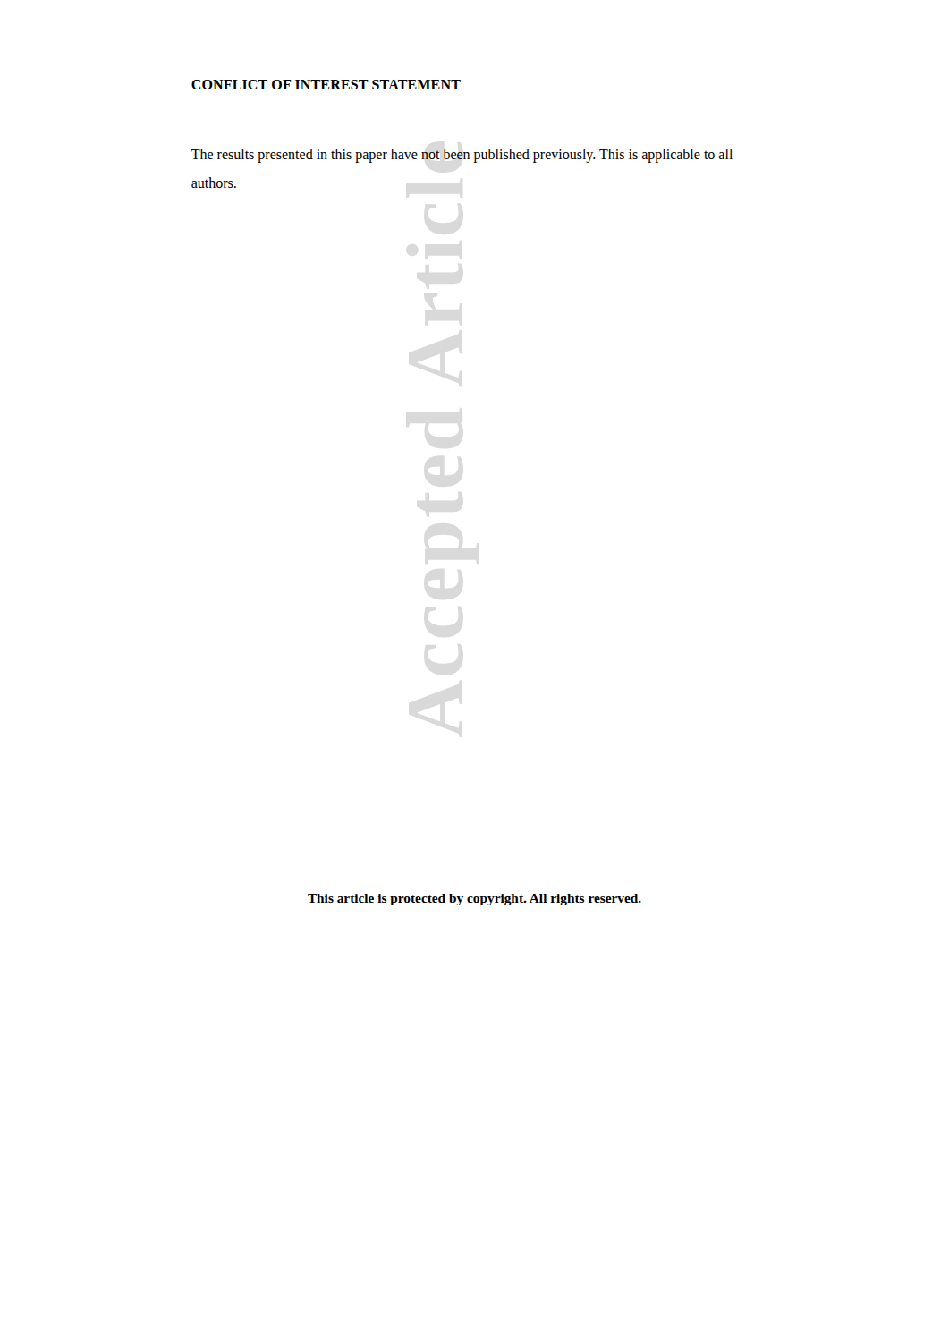Accepted Article
CONFLICT OF INTEREST STATEMENT
The results presented in this paper have not been published previously. This is applicable to all authors.
This article is protected by copyright. All rights reserved.